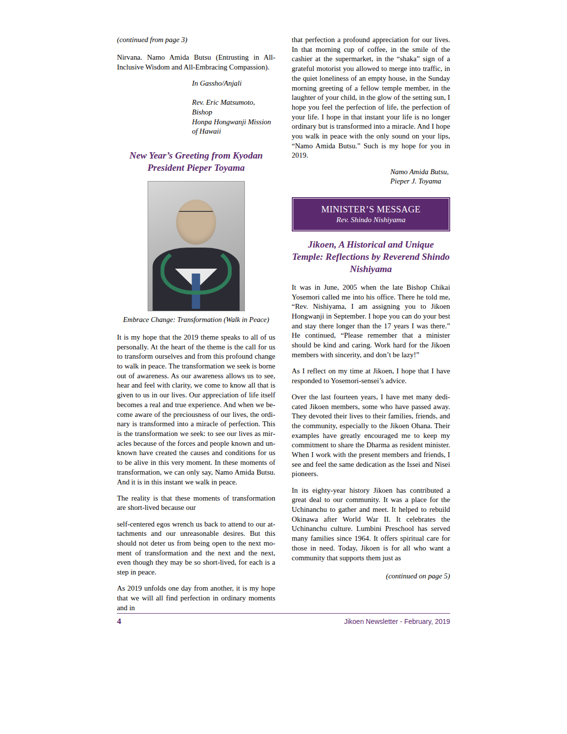(continued from page 3)
Nirvana. Namo Amida Butsu (Entrusting in All-Inclusive Wisdom and All-Embracing Compassion).
In Gassho/Anjali
Rev. Eric Matsumoto, Bishop
Honpa Hongwanji Mission of Hawaii
New Year’s Greeting from Kyodan President Pieper Toyama
Embrace Change: Transformation (Walk in Peace)
It is my hope that the 2019 theme speaks to all of us personally. At the heart of the theme is the call for us to transform ourselves and from this profound change to walk in peace. The transformation we seek is borne out of awareness. As our awareness allows us to see, hear and feel with clarity, we come to know all that is given to us in our lives. Our appreciation of life itself becomes a real and true experience. And when we become aware of the preciousness of our lives, the ordinary is transformed into a miracle of perfection. This is the transformation we seek: to see our lives as miracles because of the forces and people known and unknown have created the causes and conditions for us to be alive in this very moment. In these moments of transformation, we can only say, Namo Amida Butsu. And it is in this instant we walk in peace.
The reality is that these moments of transformation are short-lived because our
self-centered egos wrench us back to attend to our attachments and our unreasonable desires. But this should not deter us from being open to the next moment of transformation and the next and the next, even though they may be so short-lived, for each is a step in peace.
As 2019 unfolds one day from another, it is my hope that we will all find perfection in ordinary moments and in
that perfection a profound appreciation for our lives. In that morning cup of coffee, in the smile of the cashier at the supermarket, in the “shaka” sign of a grateful motorist you allowed to merge into traffic, in the quiet loneliness of an empty house, in the Sunday morning greeting of a fellow temple member, in the laughter of your child, in the glow of the setting sun, I hope you feel the perfection of life, the perfection of your life. I hope in that instant your life is no longer ordinary but is transformed into a miracle. And I hope you walk in peace with the only sound on your lips, “Namo Amida Butsu.” Such is my hope for you in 2019.
Namo Amida Butsu,
Pieper J. Toyama
MINISTER’S MESSAGE
Rev. Shindo Nishiyama
Jikoen, A Historical and Unique Temple: Reflections by Reverend Shindo Nishiyama
It was in June, 2005 when the late Bishop Chikai Yosemori called me into his office. There he told me, “Rev. Nishiyama, I am assigning you to Jikoen Hongwanji in September. I hope you can do your best and stay there longer than the 17 years I was there.” He continued, “Please remember that a minister should be kind and caring. Work hard for the Jikoen members with sincerity, and don’t be lazy!”
As I reflect on my time at Jikoen, I hope that I have responded to Yosemori-sensei’s advice.
Over the last fourteen years, I have met many dedicated Jikoen members, some who have passed away. They devoted their lives to their families, friends, and the community, especially to the Jikoen Ohana. Their examples have greatly encouraged me to keep my commitment to share the Dharma as resident minister. When I work with the present members and friends, I see and feel the same dedication as the Issei and Nisei pioneers.
In its eighty-year history Jikoen has contributed a great deal to our community. It was a place for the Uchinanchu to gather and meet. It helped to rebuild Okinawa after World War II. It celebrates the Uchinanchu culture. Lumbini Preschool has served many families since 1964. It offers spiritual care for those in need. Today, Jikoen is for all who want a community that supports them just as
(continued on page 5)
4
Jikoen Newsletter - February, 2019